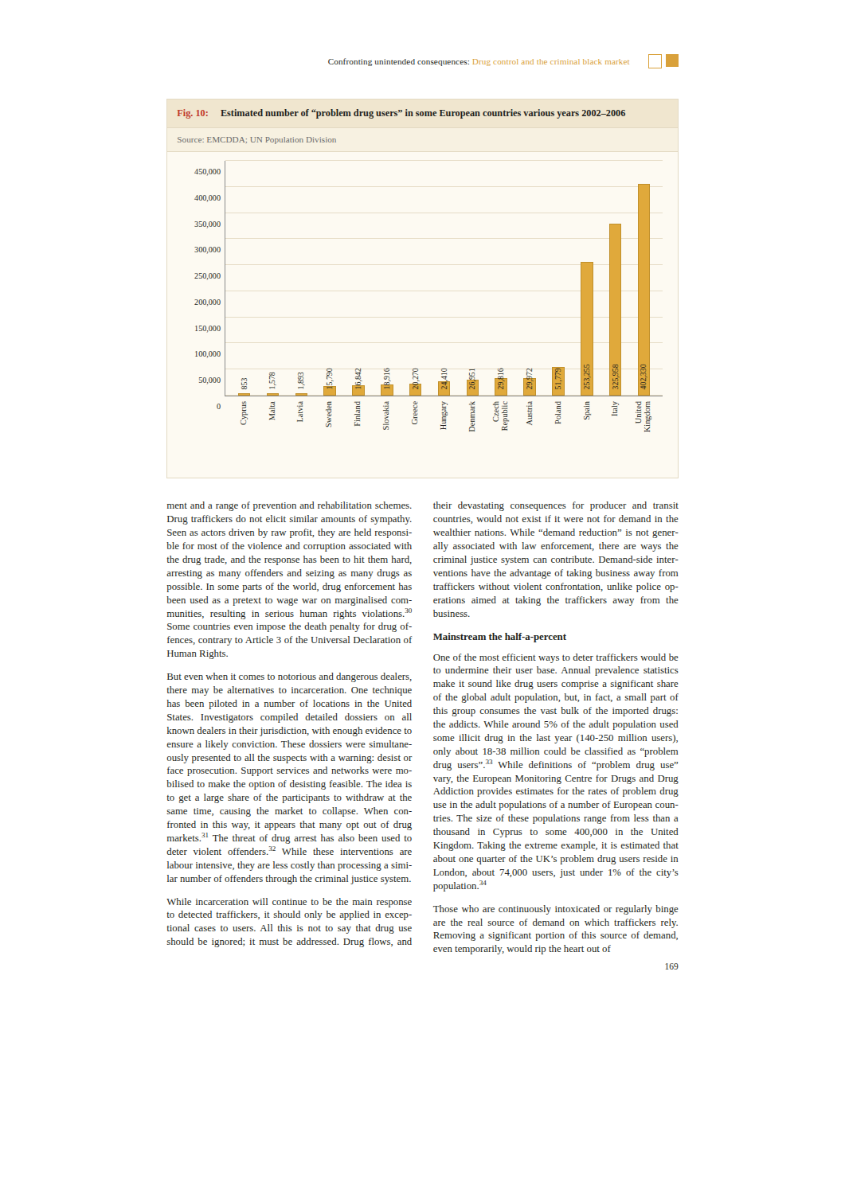Confronting unintended consequences: Drug control and the criminal black market
Fig. 10: Estimated number of “problem drug users” in some European countries various years 2002–2006
Source: EMCDDA; UN Population Division
450,000
400,000
350,000
300,000
250,000
200,000
150,000
100,000
50,000
0
853
1,578
1,893
15,790
16,842
18,916
20,270
24,410
26,951
29,816
29,972
51,779
253,255
325,958
402,330
Cyprus
Malta
Latvia
Sweden
Finland
Slovakia
Greece
Hungary
Denmark
Czech
Republic
Austria
Poland
Spain
Italy
United
Kingdom
ment and a range of prevention and rehabilitation schemes. Drug traffickers do not elicit similar amounts of sympathy. Seen as actors driven by raw profit, they are held responsible for most of the violence and corruption associated with the drug trade, and the response has been to hit them hard, arresting as many offenders and seizing as many drugs as possible. In some parts of the world, drug enforcement has been used as a pretext to wage war on marginalised communities, resulting in serious human rights violations.30 Some countries even impose the death penalty for drug offences, contrary to Article 3 of the Universal Declaration of Human Rights.
But even when it comes to notorious and dangerous dealers, there may be alternatives to incarceration. One technique has been piloted in a number of locations in the United States. Investigators compiled detailed dossiers on all known dealers in their jurisdiction, with enough evidence to ensure a likely conviction. These dossiers were simultaneously presented to all the suspects with a warning: desist or face prosecution. Support services and networks were mobilised to make the option of desisting feasible. The idea is to get a large share of the participants to withdraw at the same time, causing the market to collapse. When confronted in this way, it appears that many opt out of drug markets.31 The threat of drug arrest has also been used to deter violent offenders.32 While these interventions are labour intensive, they are less costly than processing a similar number of offenders through the criminal justice system.
While incarceration will continue to be the main response to detected traffickers, it should only be applied in exceptional cases to users. All this is not to say that drug use should be ignored; it must be addressed. Drug flows, and their devastating consequences for producer and transit countries, would not exist if it were not for demand in the wealthier nations. While “demand reduction” is not generally associated with law enforcement, there are ways the criminal justice system can contribute. Demand-side interventions have the advantage of taking business away from traffickers without violent confrontation, unlike police operations aimed at taking the traffickers away from the business.
Mainstream the half-a-percent
One of the most efficient ways to deter traffickers would be to undermine their user base. Annual prevalence statistics make it sound like drug users comprise a significant share of the global adult population, but, in fact, a small part of this group consumes the vast bulk of the imported drugs: the addicts. While around 5% of the adult population used some illicit drug in the last year (140-250 million users), only about 18-38 million could be classified as “problem drug users”.33 While definitions of “problem drug use” vary, the European Monitoring Centre for Drugs and Drug Addiction provides estimates for the rates of problem drug use in the adult populations of a number of European countries. The size of these populations range from less than a thousand in Cyprus to some 400,000 in the United Kingdom. Taking the extreme example, it is estimated that about one quarter of the UK’s problem drug users reside in London, about 74,000 users, just under 1% of the city’s population.34
Those who are continuously intoxicated or regularly binge are the real source of demand on which traffickers rely. Removing a significant portion of this source of demand, even temporarily, would rip the heart out of
169